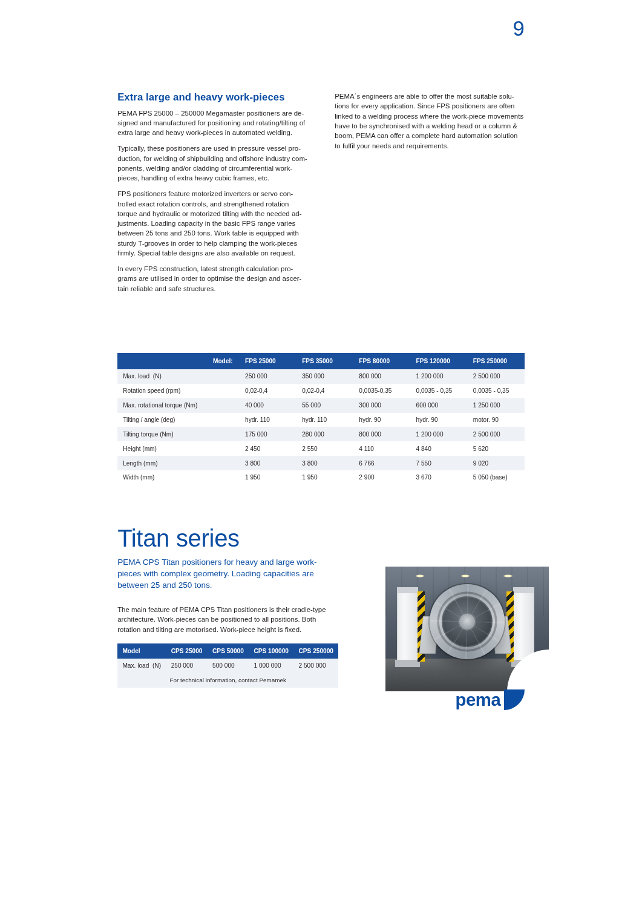9
Extra large and heavy work-pieces
PEMA FPS 25000 – 250000 Megamaster positioners are designed and manufactured for positioning and rotating/tilting of extra large and heavy work-pieces in automated welding.
Typically, these positioners are used in pressure vessel production, for welding of shipbuilding and offshore industry components, welding and/or cladding of circumferential work-pieces, handling of extra heavy cubic frames, etc.
FPS positioners feature motorized inverters or servo controlled exact rotation controls, and strengthened rotation torque and hydraulic or motorized tilting with the needed adjustments. Loading capacity in the basic FPS range varies between 25 tons and 250 tons. Work table is equipped with sturdy T-grooves in order to help clamping the work-pieces firmly. Special table designs are also available on request.
In every FPS construction, latest strength calculation programs are utilised in order to optimise the design and ascertain reliable and safe structures.
PEMA´s engineers are able to offer the most suitable solutions for every application. Since FPS positioners are often linked to a welding process where the work-piece movements have to be synchronised with a welding head or a column & boom, PEMA can offer a complete hard automation solution to fulfil your needs and requirements.
| Model: | FPS 25000 | FPS 35000 | FPS 80000 | FPS 120000 | FPS 250000 |
| --- | --- | --- | --- | --- | --- |
| Max. load (N) | 250 000 | 350 000 | 800 000 | 1 200 000 | 2 500 000 |
| Rotation speed (rpm) | 0,02-0,4 | 0,02-0,4 | 0,0035-0,35 | 0,0035 - 0,35 | 0,0035 - 0,35 |
| Max. rotational torque (Nm) | 40 000 | 55 000 | 300 000 | 600 000 | 1 250 000 |
| Tilting / angle (deg) | hydr. 110 | hydr. 110 | hydr. 90 | hydr. 90 | motor. 90 |
| Tilting torque (Nm) | 175 000 | 280 000 | 800 000 | 1 200 000 | 2 500 000 |
| Height (mm) | 2 450 | 2 550 | 4 110 | 4 840 | 5 620 |
| Length (mm) | 3 800 | 3 800 | 6 766 | 7 550 | 9 020 |
| Width (mm) | 1 950 | 1 950 | 2 900 | 3 670 | 5 050 (base) |
Titan series
PEMA CPS Titan positioners for heavy and large work-pieces with complex geometry. Loading capacities are between 25 and 250 tons.
The main feature of PEMA CPS Titan positioners is their cradle-type architecture. Work-pieces can be positioned to all positions. Both rotation and tilting are motorised. Work-piece height is fixed.
| Model | CPS 25000 | CPS 50000 | CPS 100000 | CPS 250000 |
| --- | --- | --- | --- | --- |
| Max. load (N) | 250 000 | 500 000 | 1 000 000 | 2 500 000 |
| For technical information, contact Pemamek |
pema